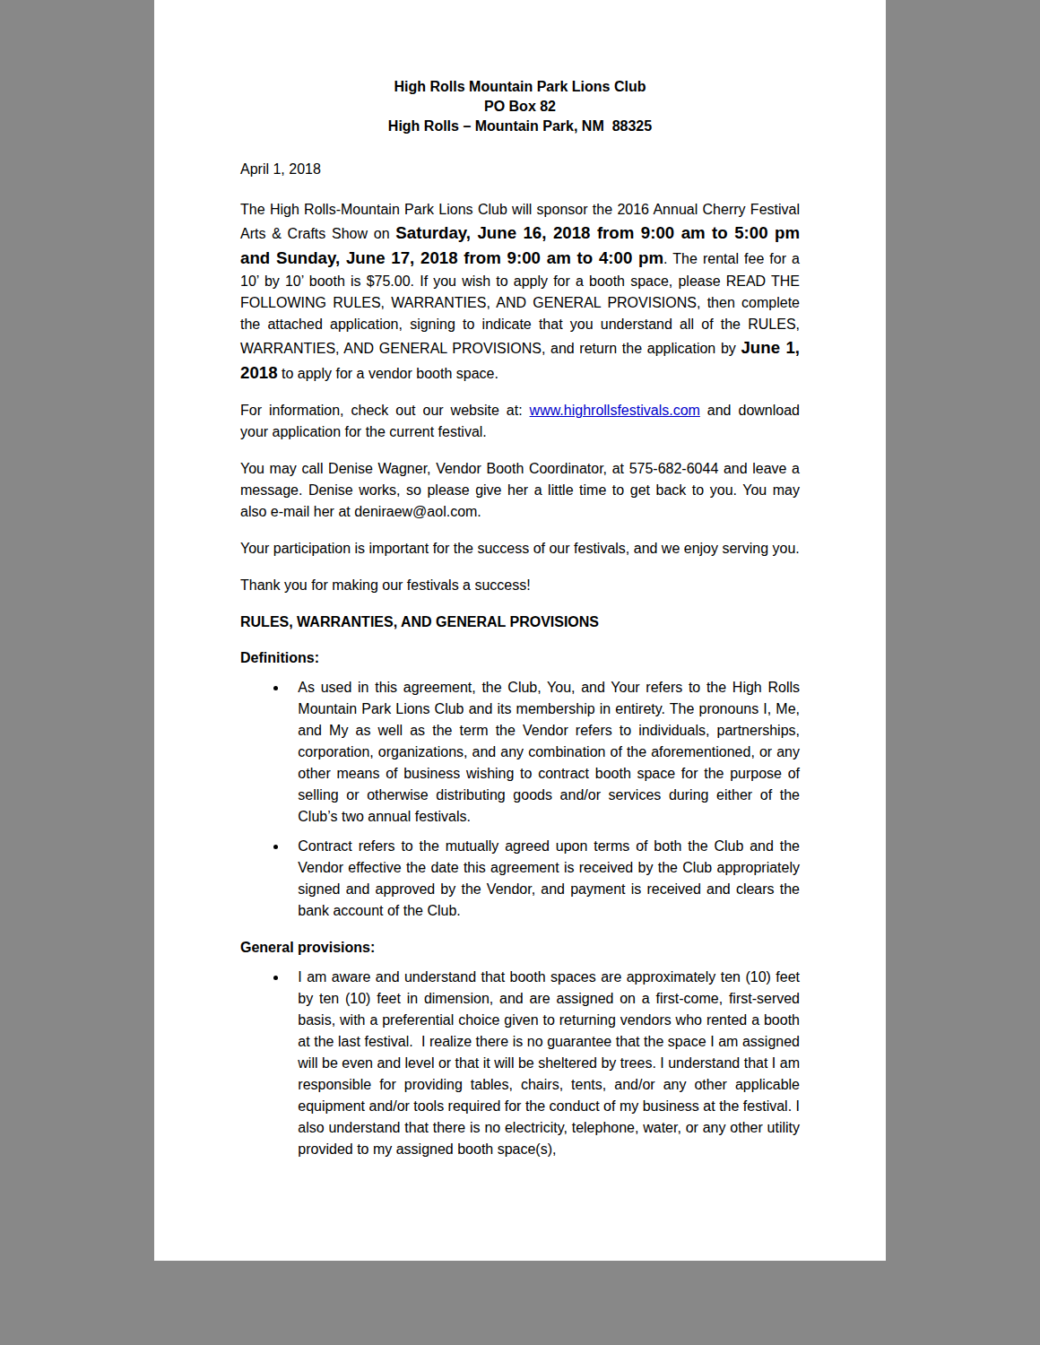High Rolls Mountain Park Lions Club
PO Box 82
High Rolls – Mountain Park, NM 88325
April 1, 2018
The High Rolls-Mountain Park Lions Club will sponsor the 2016 Annual Cherry Festival Arts & Crafts Show on Saturday, June 16, 2018 from 9:00 am to 5:00 pm and Sunday, June 17, 2018 from 9:00 am to 4:00 pm. The rental fee for a 10’ by 10’ booth is $75.00. If you wish to apply for a booth space, please READ THE FOLLOWING RULES, WARRANTIES, AND GENERAL PROVISIONS, then complete the attached application, signing to indicate that you understand all of the RULES, WARRANTIES, AND GENERAL PROVISIONS, and return the application by June 1, 2018 to apply for a vendor booth space.
For information, check out our website at: www.highrollsfestivals.com and download your application for the current festival.
You may call Denise Wagner, Vendor Booth Coordinator, at 575-682-6044 and leave a message. Denise works, so please give her a little time to get back to you. You may also e-mail her at deniraew@aol.com.
Your participation is important for the success of our festivals, and we enjoy serving you.
Thank you for making our festivals a success!
RULES, WARRANTIES, AND GENERAL PROVISIONS
Definitions:
As used in this agreement, the Club, You, and Your refers to the High Rolls Mountain Park Lions Club and its membership in entirety. The pronouns I, Me, and My as well as the term the Vendor refers to individuals, partnerships, corporation, organizations, and any combination of the aforementioned, or any other means of business wishing to contract booth space for the purpose of selling or otherwise distributing goods and/or services during either of the Club’s two annual festivals.
Contract refers to the mutually agreed upon terms of both the Club and the Vendor effective the date this agreement is received by the Club appropriately signed and approved by the Vendor, and payment is received and clears the bank account of the Club.
General provisions:
I am aware and understand that booth spaces are approximately ten (10) feet by ten (10) feet in dimension, and are assigned on a first-come, first-served basis, with a preferential choice given to returning vendors who rented a booth at the last festival. I realize there is no guarantee that the space I am assigned will be even and level or that it will be sheltered by trees. I understand that I am responsible for providing tables, chairs, tents, and/or any other applicable equipment and/or tools required for the conduct of my business at the festival. I also understand that there is no electricity, telephone, water, or any other utility provided to my assigned booth space(s),